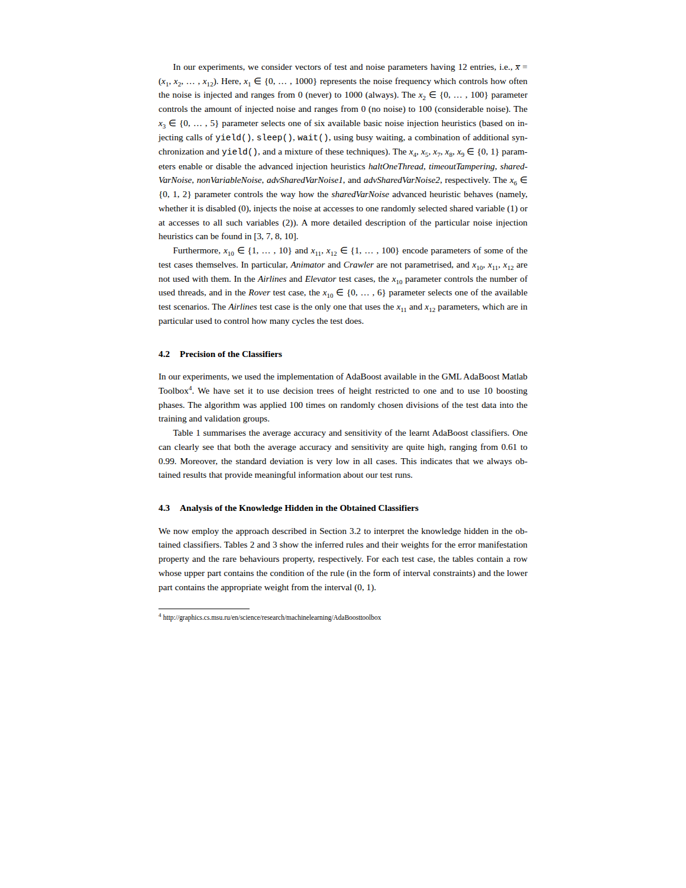In our experiments, we consider vectors of test and noise parameters having 12 entries, i.e., x̅ = (x1, x2, … , x12). Here, x1 ∈ {0, … , 1000} represents the noise frequency which controls how often the noise is injected and ranges from 0 (never) to 1000 (always). The x2 ∈ {0, … , 100} parameter controls the amount of injected noise and ranges from 0 (no noise) to 100 (considerable noise). The x3 ∈ {0, … , 5} parameter selects one of six available basic noise injection heuristics (based on injecting calls of yield(), sleep(), wait(), using busy waiting, a combination of additional synchronization and yield(), and a mixture of these techniques). The x4, x5, x7, x8, x9 ∈ {0, 1} parameters enable or disable the advanced injection heuristics haltOneThread, timeoutTampering, sharedVarNoise, nonVariableNoise, advSharedVarNoise1, and advSharedVarNoise2, respectively. The x6 ∈ {0, 1, 2} parameter controls the way how the sharedVarNoise advanced heuristic behaves (namely, whether it is disabled (0), injects the noise at accesses to one randomly selected shared variable (1) or at accesses to all such variables (2)). A more detailed description of the particular noise injection heuristics can be found in [3, 7, 8, 10].
Furthermore, x10 ∈ {1, … , 10} and x11, x12 ∈ {1, … , 100} encode parameters of some of the test cases themselves. In particular, Animator and Crawler are not parametrised, and x10, x11, x12 are not used with them. In the Airlines and Elevator test cases, the x10 parameter controls the number of used threads, and in the Rover test case, the x10 ∈ {0, … , 6} parameter selects one of the available test scenarios. The Airlines test case is the only one that uses the x11 and x12 parameters, which are in particular used to control how many cycles the test does.
4.2 Precision of the Classifiers
In our experiments, we used the implementation of AdaBoost available in the GML AdaBoost Matlab Toolbox4. We have set it to use decision trees of height restricted to one and to use 10 boosting phases. The algorithm was applied 100 times on randomly chosen divisions of the test data into the training and validation groups.
Table 1 summarises the average accuracy and sensitivity of the learnt AdaBoost classifiers. One can clearly see that both the average accuracy and sensitivity are quite high, ranging from 0.61 to 0.99. Moreover, the standard deviation is very low in all cases. This indicates that we always obtained results that provide meaningful information about our test runs.
4.3 Analysis of the Knowledge Hidden in the Obtained Classifiers
We now employ the approach described in Section 3.2 to interpret the knowledge hidden in the obtained classifiers. Tables 2 and 3 show the inferred rules and their weights for the error manifestation property and the rare behaviours property, respectively. For each test case, the tables contain a row whose upper part contains the condition of the rule (in the form of interval constraints) and the lower part contains the appropriate weight from the interval (0, 1).
4http://graphics.cs.msu.ru/en/science/research/machinelearning/AdaBoosttoolbox